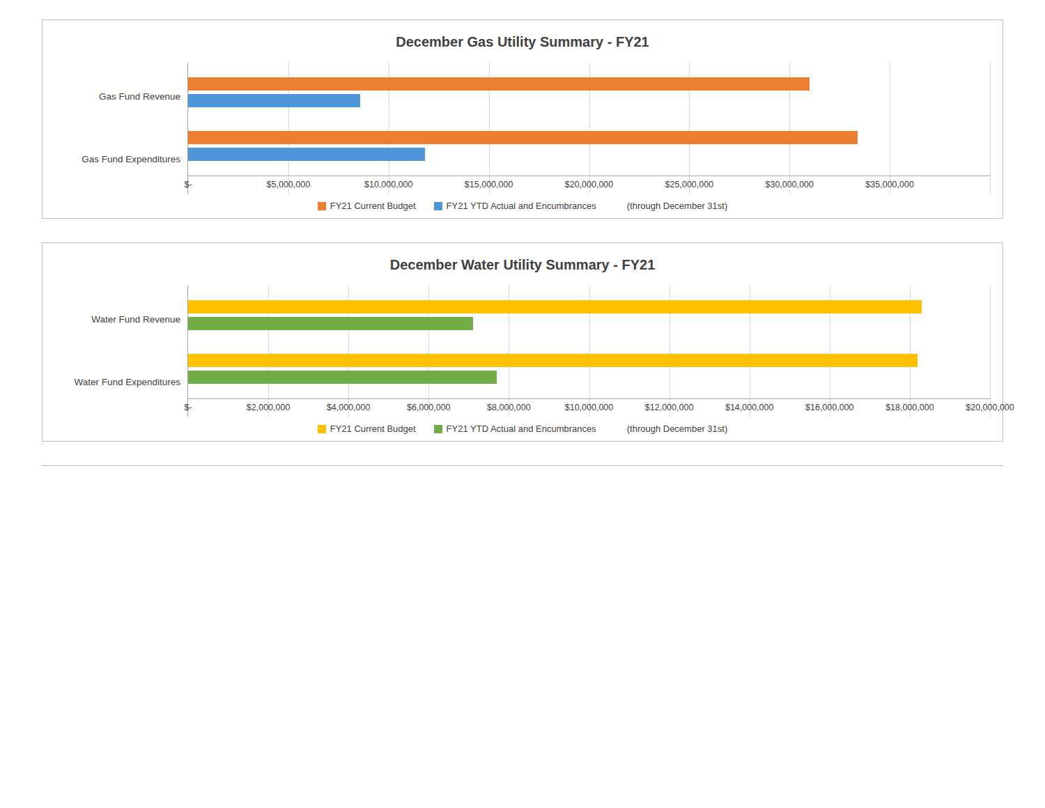December Gas Utility Summary - FY21
Gas Fund Revenue Gas Fund Expenditures
$- $5,000,000 $10,000,000 $15,000,000 $20,000,000 $25,000,000 $30,000,000 $35,000,000
FY21 Current Budget
FY21 YTD Actual and Encumbrances
(through December 31st)
December Water Utility Summary - FY21
Water Fund Revenue Water Fund Expenditures
$- $2,000,000 $4,000,000 $6,000,000 $8,000,000 $10,000,000 $12,000,000 $14,000,000 $16,000,000 $18,000,000 $20,000,000
FY21 Current Budget
FY21 YTD Actual and Encumbrances
(through December 31st)